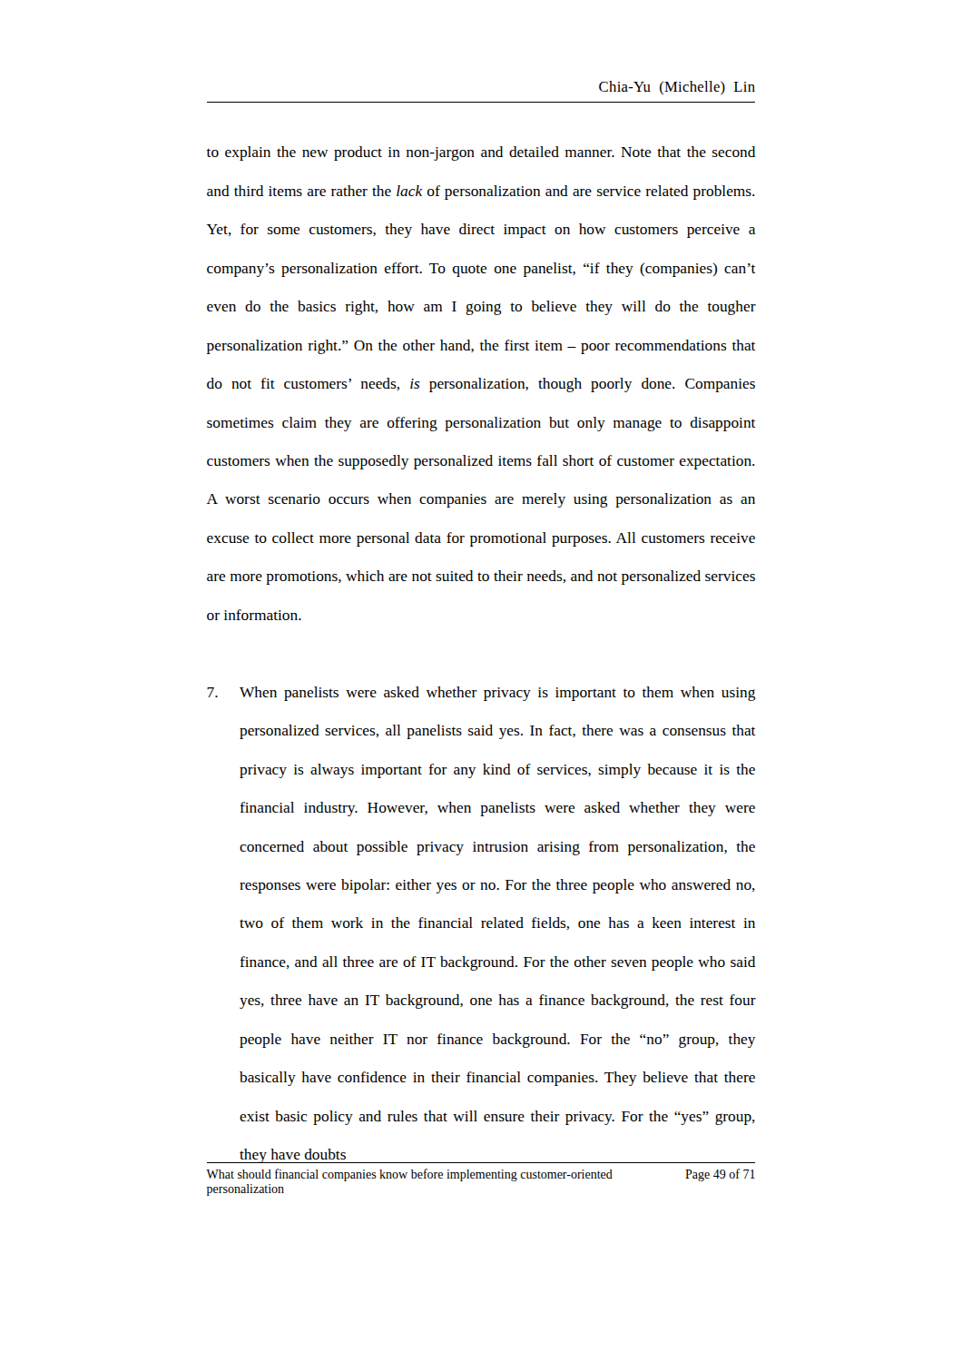Chia-Yu (Michelle) Lin
to explain the new product in non-jargon and detailed manner. Note that the second and third items are rather the lack of personalization and are service related problems. Yet, for some customers, they have direct impact on how customers perceive a company’s personalization effort. To quote one panelist, “if they (companies) can’t even do the basics right, how am I going to believe they will do the tougher personalization right.” On the other hand, the first item – poor recommendations that do not fit customers’ needs, is personalization, though poorly done. Companies sometimes claim they are offering personalization but only manage to disappoint customers when the supposedly personalized items fall short of customer expectation. A worst scenario occurs when companies are merely using personalization as an excuse to collect more personal data for promotional purposes. All customers receive are more promotions, which are not suited to their needs, and not personalized services or information.
7.
When panelists were asked whether privacy is important to them when using personalized services, all panelists said yes. In fact, there was a consensus that privacy is always important for any kind of services, simply because it is the financial industry. However, when panelists were asked whether they were concerned about possible privacy intrusion arising from personalization, the responses were bipolar: either yes or no. For the three people who answered no, two of them work in the financial related fields, one has a keen interest in finance, and all three are of IT background. For the other seven people who said yes, three have an IT background, one has a finance background, the rest four people have neither IT nor finance background. For the “no” group, they basically have confidence in their financial companies. They believe that there exist basic policy and rules that will ensure their privacy. For the “yes” group, they have doubts
What should financial companies know before implementing customer-oriented personalization
Page 49 of 71